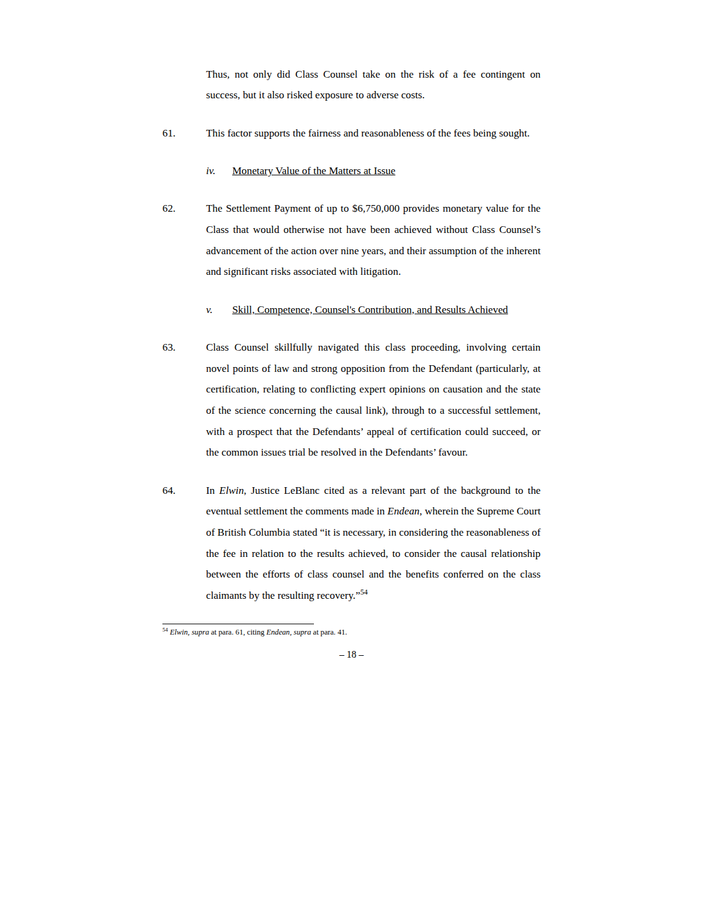Thus, not only did Class Counsel take on the risk of a fee contingent on success, but it also risked exposure to adverse costs.
61.
This factor supports the fairness and reasonableness of the fees being sought.
iv.
Monetary Value of the Matters at Issue
62.
The Settlement Payment of up to $6,750,000 provides monetary value for the Class that would otherwise not have been achieved without Class Counsel’s advancement of the action over nine years, and their assumption of the inherent and significant risks associated with litigation.
v.
Skill, Competence, Counsel's Contribution, and Results Achieved
63.
Class Counsel skillfully navigated this class proceeding, involving certain novel points of law and strong opposition from the Defendant (particularly, at certification, relating to conflicting expert opinions on causation and the state of the science concerning the causal link), through to a successful settlement, with a prospect that the Defendants’ appeal of certification could succeed, or the common issues trial be resolved in the Defendants’ favour.
64.
In Elwin, Justice LeBlanc cited as a relevant part of the background to the eventual settlement the comments made in Endean, wherein the Supreme Court of British Columbia stated “it is necessary, in considering the reasonableness of the fee in relation to the results achieved, to consider the causal relationship between the efforts of class counsel and the benefits conferred on the class claimants by the resulting recovery.”54
54 Elwin, supra at para. 61, citing Endean, supra at para. 41.
– 18 –